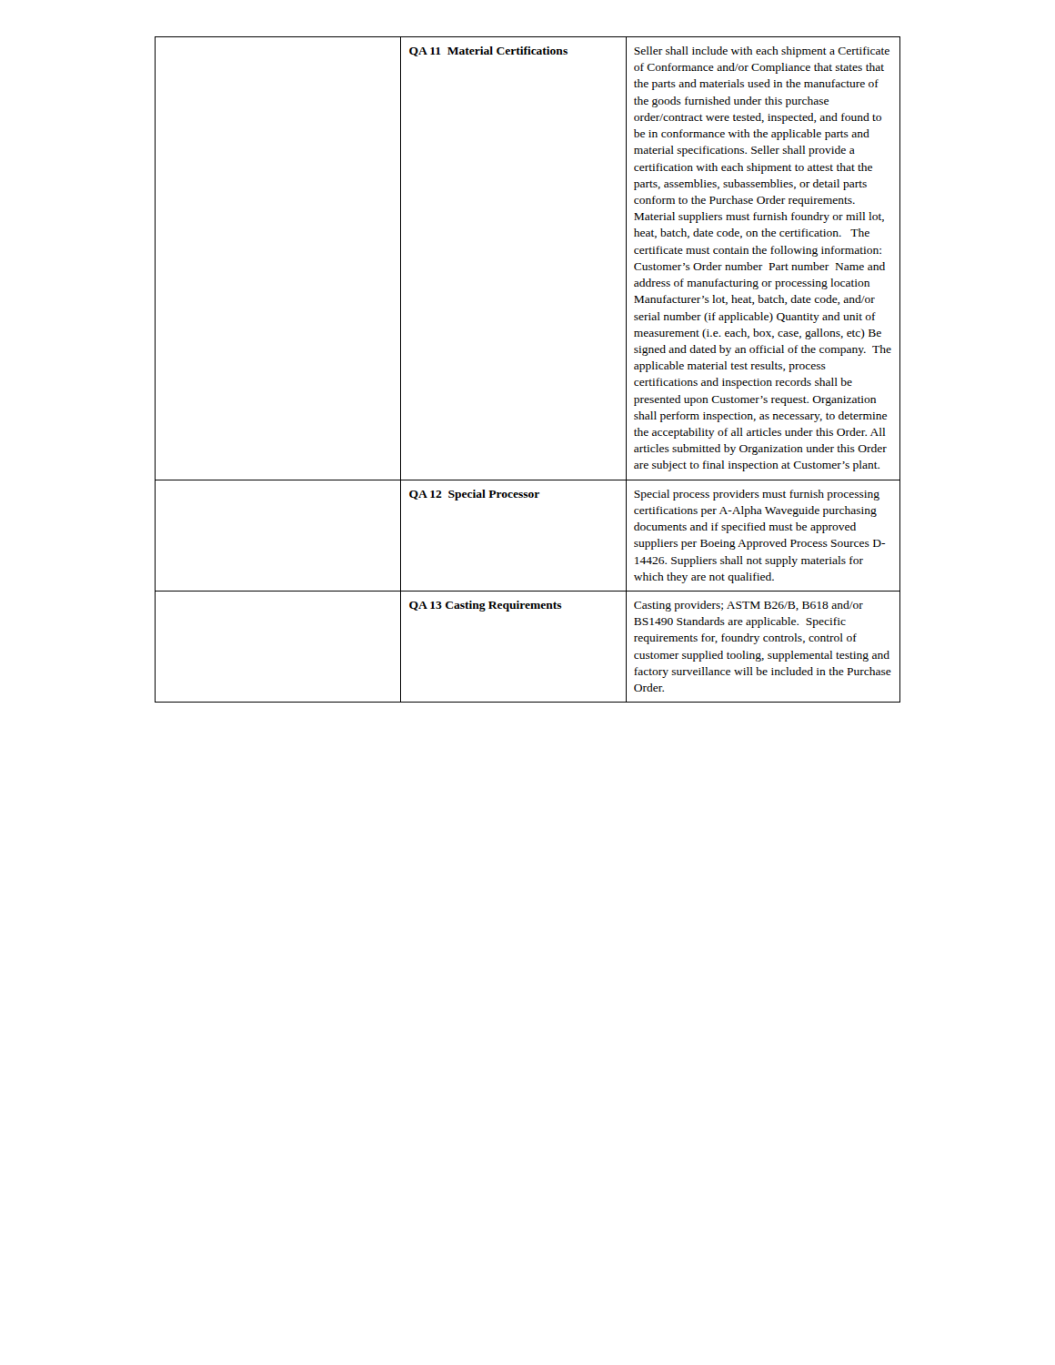| | QA 11 Material Certifications | Seller shall include with each shipment a Certificate of Conformance and/or Compliance that states that the parts and materials used in the manufacture of the goods furnished under this purchase order/contract were tested, inspected, and found to be in conformance with the applicable parts and material specifications. Seller shall provide a certification with each shipment to attest that the parts, assemblies, subassemblies, or detail parts conform to the Purchase Order requirements. Material suppliers must furnish foundry or mill lot, heat, batch, date code, on the certification. The certificate must contain the following information: Customer’s Order number Part number Name and address of manufacturing or processing location Manufacturer’s lot, heat, batch, date code, and/or serial number (if applicable) Quantity and unit of measurement (i.e. each, box, case, gallons, etc) Be signed and dated by an official of the company. The applicable material test results, process certifications and inspection records shall be presented upon Customer’s request. Organization shall perform inspection, as necessary, to determine the acceptability of all articles under this Order. All articles submitted by Organization under this Order are subject to final inspection at Customer’s plant. |
| | QA 12 Special Processor | Special process providers must furnish processing certifications per A-Alpha Waveguide purchasing documents and if specified must be approved suppliers per Boeing Approved Process Sources D-14426. Suppliers shall not supply materials for which they are not qualified. |
| | QA 13 Casting Requirements | Casting providers; ASTM B26/B, B618 and/or BS1490 Standards are applicable. Specific requirements for, foundry controls, control of customer supplied tooling, supplemental testing and factory surveillance will be included in the Purchase Order. |